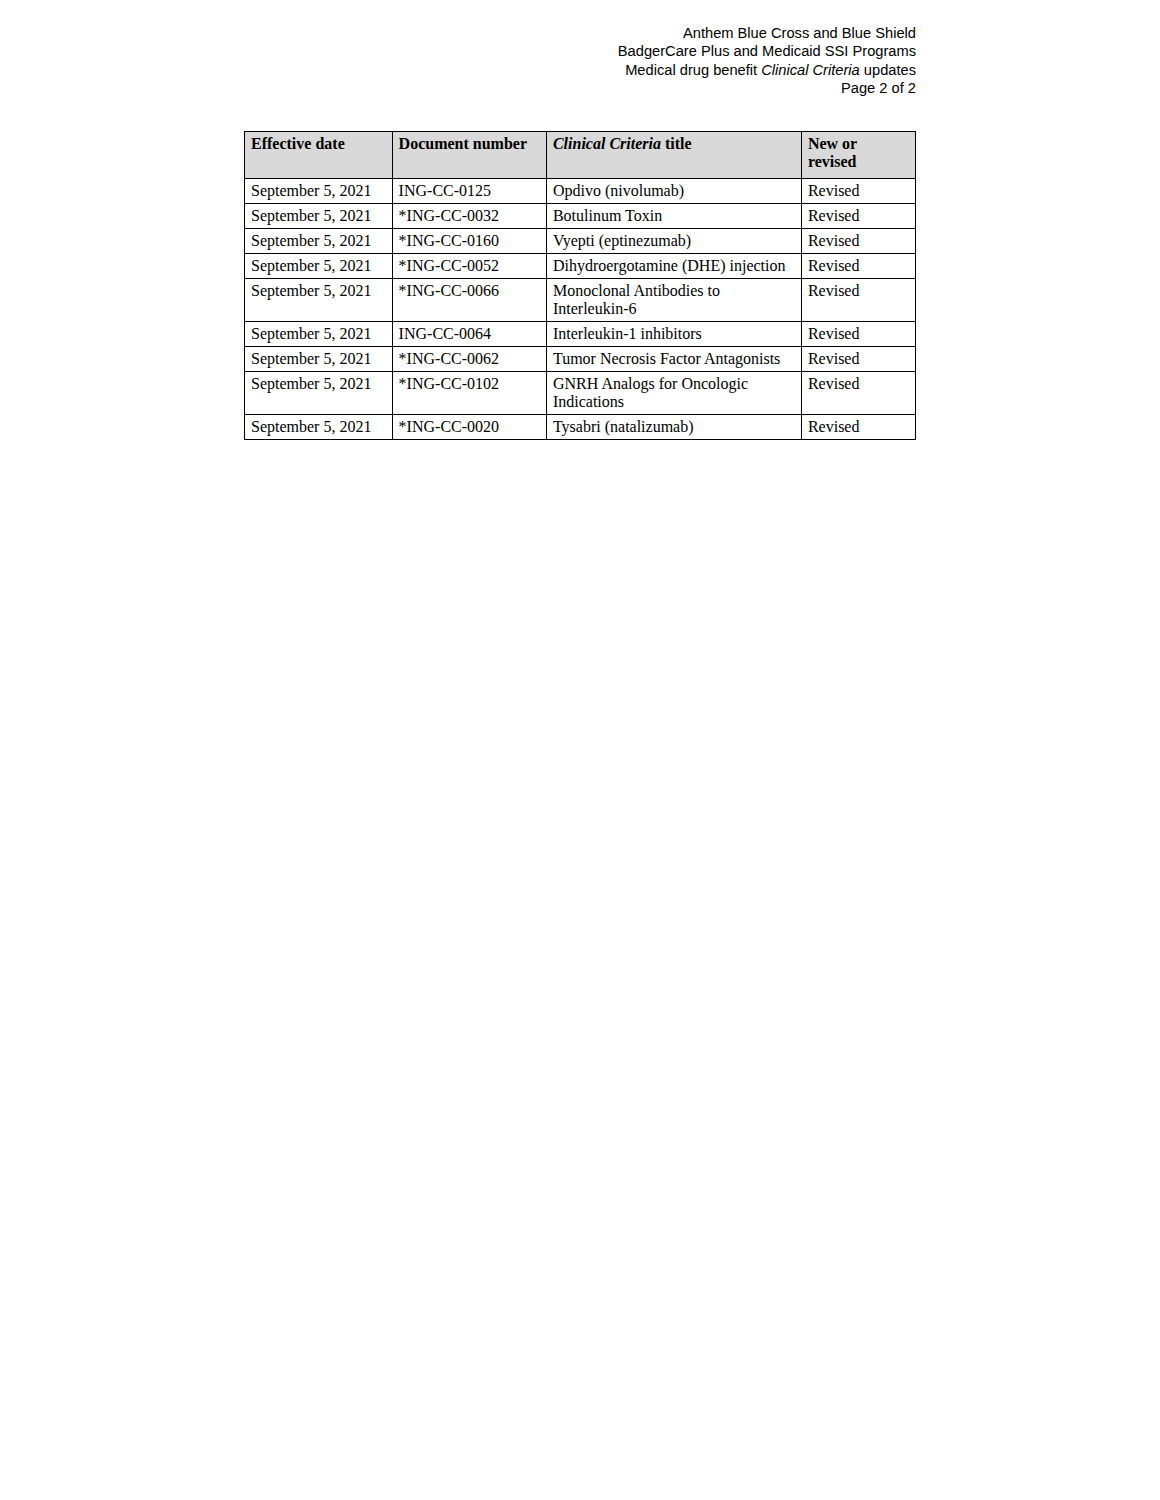Anthem Blue Cross and Blue Shield
BadgerCare Plus and Medicaid SSI Programs
Medical drug benefit Clinical Criteria updates
Page 2 of 2
| Effective date | Document number | Clinical Criteria title | New or revised |
| --- | --- | --- | --- |
| September 5, 2021 | ING-CC-0125 | Opdivo (nivolumab) | Revised |
| September 5, 2021 | *ING-CC-0032 | Botulinum Toxin | Revised |
| September 5, 2021 | *ING-CC-0160 | Vyepti (eptinezumab) | Revised |
| September 5, 2021 | *ING-CC-0052 | Dihydroergotamine (DHE) injection | Revised |
| September 5, 2021 | *ING-CC-0066 | Monoclonal Antibodies to Interleukin-6 | Revised |
| September 5, 2021 | ING-CC-0064 | Interleukin-1 inhibitors | Revised |
| September 5, 2021 | *ING-CC-0062 | Tumor Necrosis Factor Antagonists | Revised |
| September 5, 2021 | *ING-CC-0102 | GNRH Analogs for Oncologic Indications | Revised |
| September 5, 2021 | *ING-CC-0020 | Tysabri (natalizumab) | Revised |